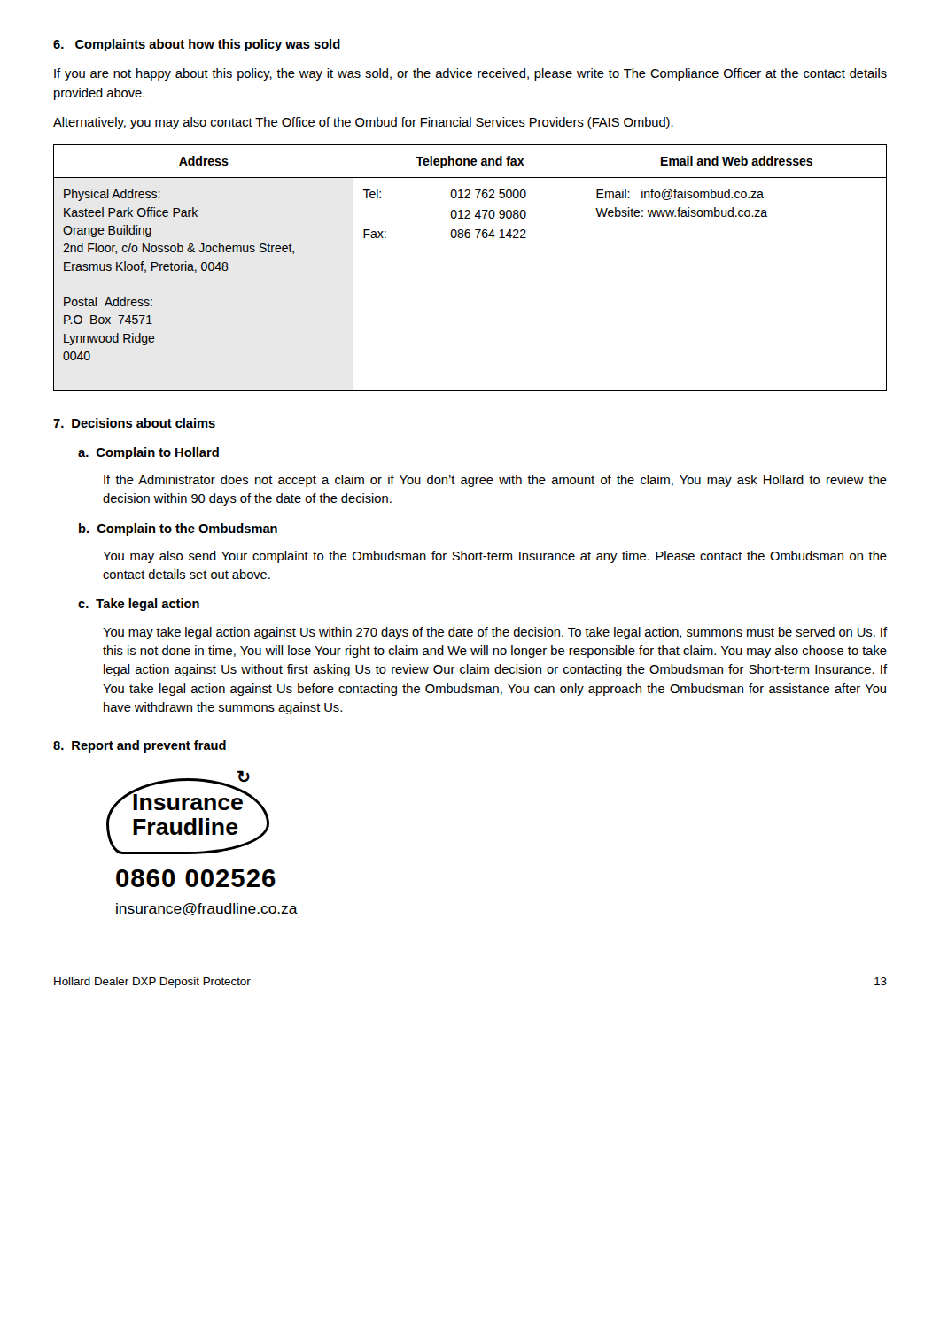6. Complaints about how this policy was sold
If you are not happy about this policy, the way it was sold, or the advice received, please write to The Compliance Officer at the contact details provided above.
Alternatively, you may also contact The Office of the Ombud for Financial Services Providers (FAIS Ombud).
| Address | Telephone and fax | Email and Web addresses |
| --- | --- | --- |
| Physical Address: Kasteel Park Office Park Orange Building 2nd Floor, c/o Nossob & Jochemus Street, Erasmus Kloof, Pretoria, 0048 Postal Address: P.O Box 74571 Lynnwood Ridge 0040 | Tel: 012 762 5000 012 470 9080 Fax: 086 764 1422 | Email: info@faisombud.co.za Website: www.faisombud.co.za |
7. Decisions about claims
a. Complain to Hollard
If the Administrator does not accept a claim or if You don’t agree with the amount of the claim, You may ask Hollard to review the decision within 90 days of the date of the decision.
b. Complain to the Ombudsman
You may also send Your complaint to the Ombudsman for Short-term Insurance at any time. Please contact the Ombudsman on the contact details set out above.
c. Take legal action
You may take legal action against Us within 270 days of the date of the decision. To take legal action, summons must be served on Us. If this is not done in time, You will lose Your right to claim and We will no longer be responsible for that claim. You may also choose to take legal action against Us without first asking Us to review Our claim decision or contacting the Ombudsman for Short-term Insurance. If You take legal action against Us before contacting the Ombudsman, You can only approach the Ombudsman for assistance after You have withdrawn the summons against Us.
8. Report and prevent fraud
↻ Insurance
Fraudline
0860 002526
insurance@fraudline.co.za
Hollard Dealer DXP Deposit Protector 13